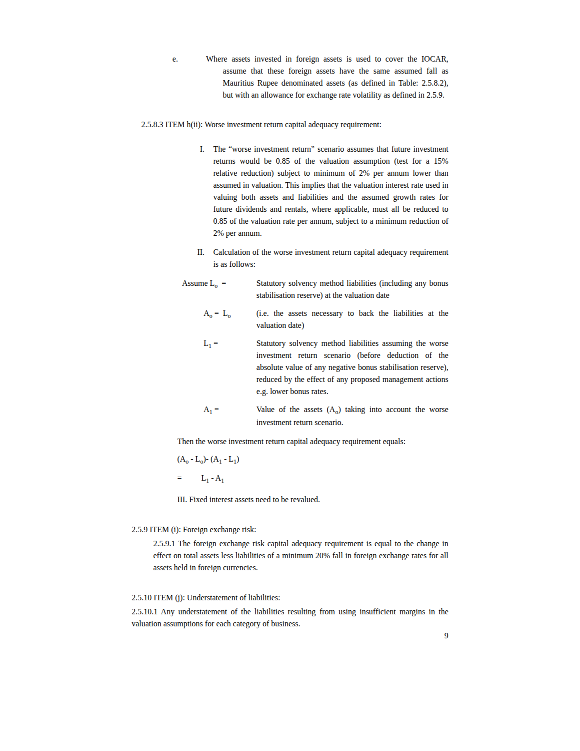e. Where assets invested in foreign assets is used to cover the IOCAR, assume that these foreign assets have the same assumed fall as Mauritius Rupee denominated assets (as defined in Table: 2.5.8.2), but with an allowance for exchange rate volatility as defined in 2.5.9.
2.5.8.3 ITEM h(ii): Worse investment return capital adequacy requirement:
I.
The “worse investment return” scenario assumes that future investment returns would be 0.85 of the valuation assumption (test for a 15% relative reduction) subject to minimum of 2% per annum lower than assumed in valuation. This implies that the valuation interest rate used in valuing both assets and liabilities and the assumed growth rates for future dividends and rentals, where applicable, must all be reduced to 0.85 of the valuation rate per annum, subject to a minimum reduction of 2% per annum.
II.
Calculation of the worse investment return capital adequacy requirement is as follows:
Assume Lo =
Statutory solvency method liabilities (including any bonus stabilisation reserve) at the valuation date
Ao = Lo
(i.e. the assets necessary to back the liabilities at the valuation date)
L1 =
Statutory solvency method liabilities assuming the worse investment return scenario (before deduction of the absolute value of any negative bonus stabilisation reserve), reduced by the effect of any proposed management actions e.g. lower bonus rates.
A1 =
Value of the assets (Ao) taking into account the worse investment return scenario.
Then the worse investment return capital adequacy requirement equals:
(Ao - Lo)- (A1 - L1)
=L1 - A1
III. Fixed interest assets need to be revalued.
2.5.9 ITEM (i): Foreign exchange risk:
2.5.9.1 The foreign exchange risk capital adequacy requirement is equal to the change in effect on total assets less liabilities of a minimum 20% fall in foreign exchange rates for all assets held in foreign currencies.
2.5.10 ITEM (j): Understatement of liabilities:
2.5.10.1 Any understatement of the liabilities resulting from using insufficient margins in the valuation assumptions for each category of business.
9